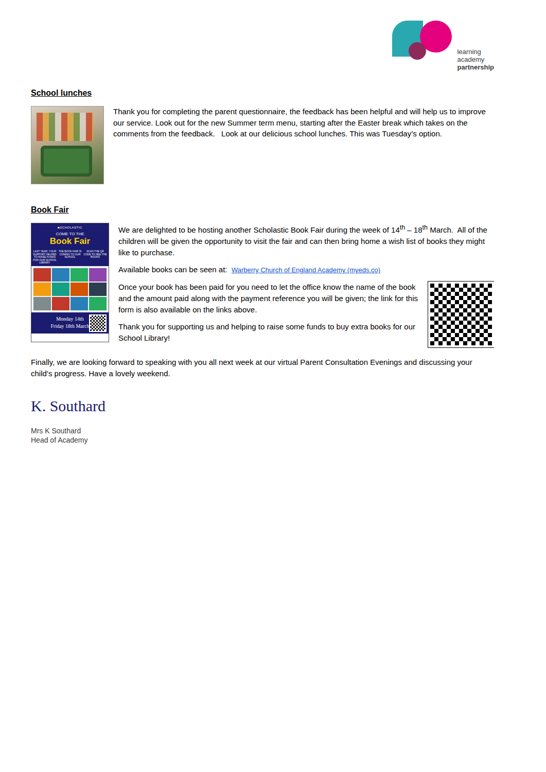learning
academy
partnership
School lunches
Thank you for completing the parent questionnaire, the feedback has been helpful and will help us to improve our service. Look out for the new Summer term menu, starting after the Easter break which takes on the comments from the feedback. Look at our delicious school lunches. This was Tuesday’s option.
Book Fair
■SCHOLASTIC
COME TO THE
Book Fair
LAST YEAR, YOUR SUPPORT HELPED TO RAISE FUNDS FOR OUR SCHOOL LIBRARY
THE BOOK FAIR IS COMING TO OUR SCHOOL
SCAN THE QR CODE TO SEE THE BOOKS
Monday 14th
Friday 18th March
We are delighted to be hosting another Scholastic Book Fair during the week of 14th – 18th March. All of the children will be given the opportunity to visit the fair and can then bring home a wish list of books they might like to purchase.
Available books can be seen at: Warberry Church of England Academy (myeds.co)
Once your book has been paid for you need to let the office know the name of the book and the amount paid along with the payment reference you will be given; the link for this form is also available on the links above.
Thank you for supporting us and helping to raise some funds to buy extra books for our School Library!
Finally, we are looking forward to speaking with you all next week at our virtual Parent Consultation Evenings and discussing your child’s progress. Have a lovely weekend.
K. Southard
Mrs K Southard
Head of Academy